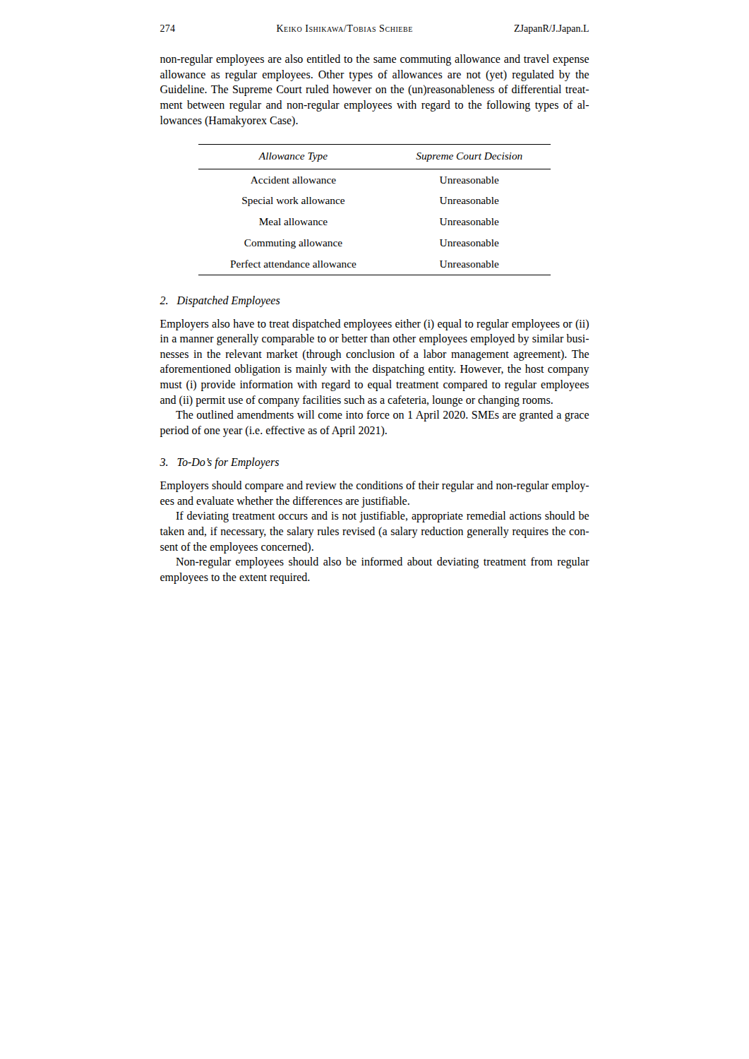274 Keiko Ishikawa/Tobias Schiebe ZJapanR/J.Japan.L
non-regular employees are also entitled to the same commuting allowance and travel expense allowance as regular employees. Other types of allowances are not (yet) regulated by the Guideline. The Supreme Court ruled however on the (un)reasonableness of differential treatment between regular and non-regular employees with regard to the following types of allowances (Hamakyorex Case).
| Allowance Type | Supreme Court Decision |
| --- | --- |
| Accident allowance | Unreasonable |
| Special work allowance | Unreasonable |
| Meal allowance | Unreasonable |
| Commuting allowance | Unreasonable |
| Perfect attendance allowance | Unreasonable |
2. Dispatched Employees
Employers also have to treat dispatched employees either (i) equal to regular employees or (ii) in a manner generally comparable to or better than other employees employed by similar businesses in the relevant market (through conclusion of a labor management agreement). The aforementioned obligation is mainly with the dispatching entity. However, the host company must (i) provide information with regard to equal treatment compared to regular employees and (ii) permit use of company facilities such as a cafeteria, lounge or changing rooms.
The outlined amendments will come into force on 1 April 2020. SMEs are granted a grace period of one year (i.e. effective as of April 2021).
3. To-Do’s for Employers
Employers should compare and review the conditions of their regular and non-regular employees and evaluate whether the differences are justifiable.
If deviating treatment occurs and is not justifiable, appropriate remedial actions should be taken and, if necessary, the salary rules revised (a salary reduction generally requires the consent of the employees concerned).
Non-regular employees should also be informed about deviating treatment from regular employees to the extent required.